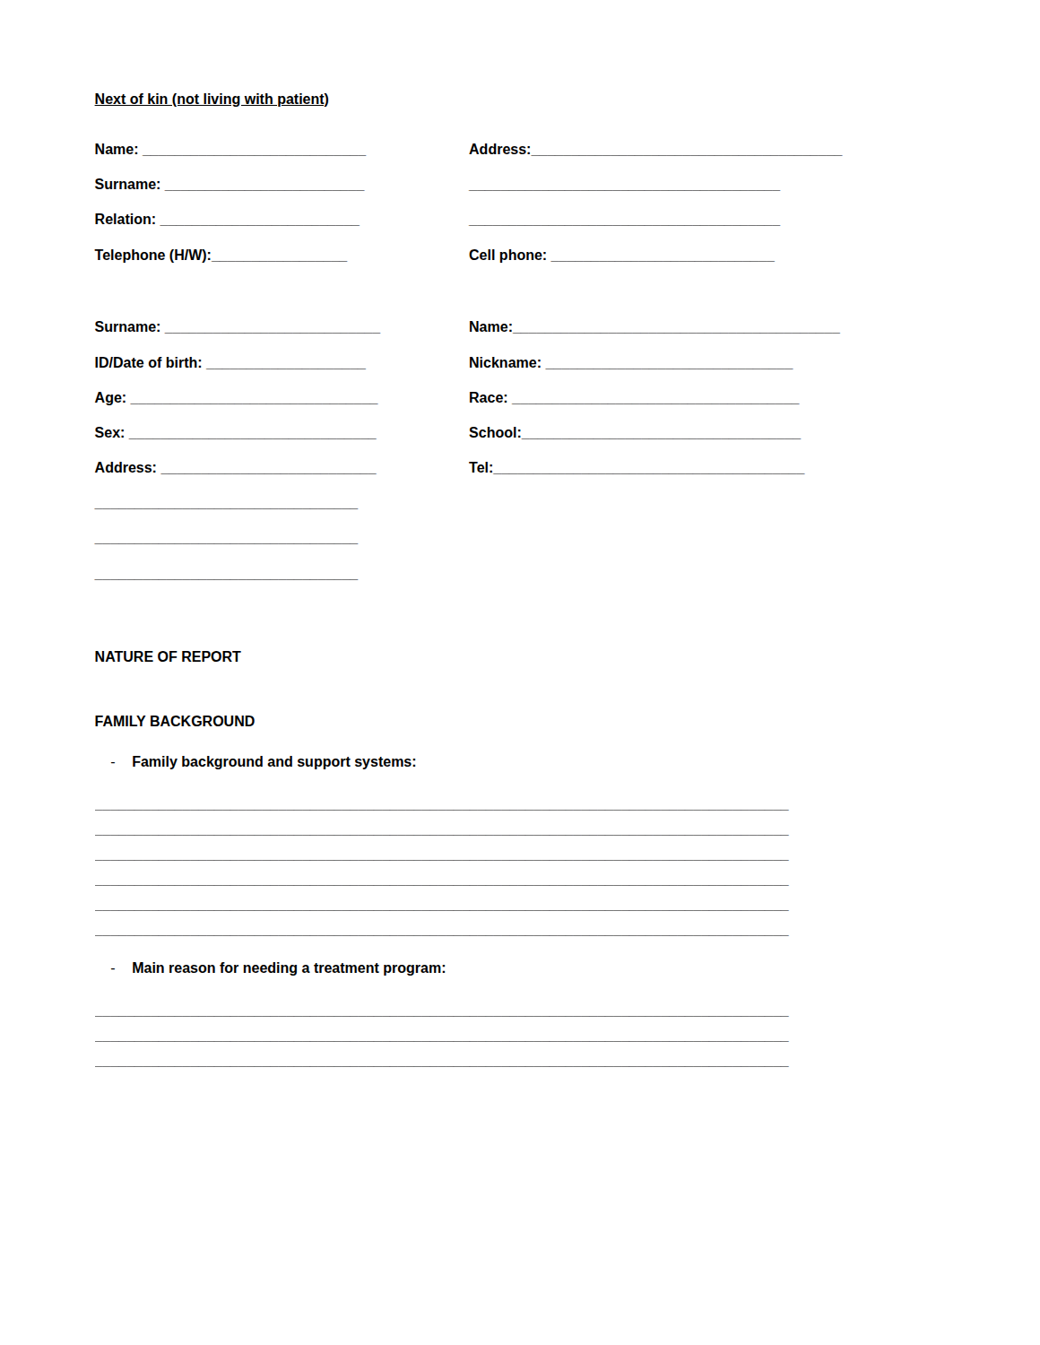Next of kin (not living with patient)
| Name: ____________________________ | Address:_______________________________________ |
| Surname: _________________________ | _______________________________________ |
| Relation: _________________________ | _______________________________________ |
| Telephone (H/W):_________________ | Cell phone: ____________________________ |
| Surname: ___________________________ | Name:_________________________________________ |
| ID/Date of birth: ____________________ | Nickname: _______________________________ |
| Age: _______________________________ | Race: ____________________________________ |
| Sex: _______________________________ | School:___________________________________ |
| Address: ___________________________ | Tel:_______________________________________ |
| _________________________________ | |
| _________________________________ | |
| _________________________________ | |
Nature of report
Family background
Family background and support systems:
_______________________________________________________________________________________ _______________________________________________________________________________________ _______________________________________________________________________________________ _______________________________________________________________________________________ _______________________________________________________________________________________ _______________________________________________________________________________________
Main reason for needing a treatment program:
_______________________________________________________________________________________ _______________________________________________________________________________________ _______________________________________________________________________________________